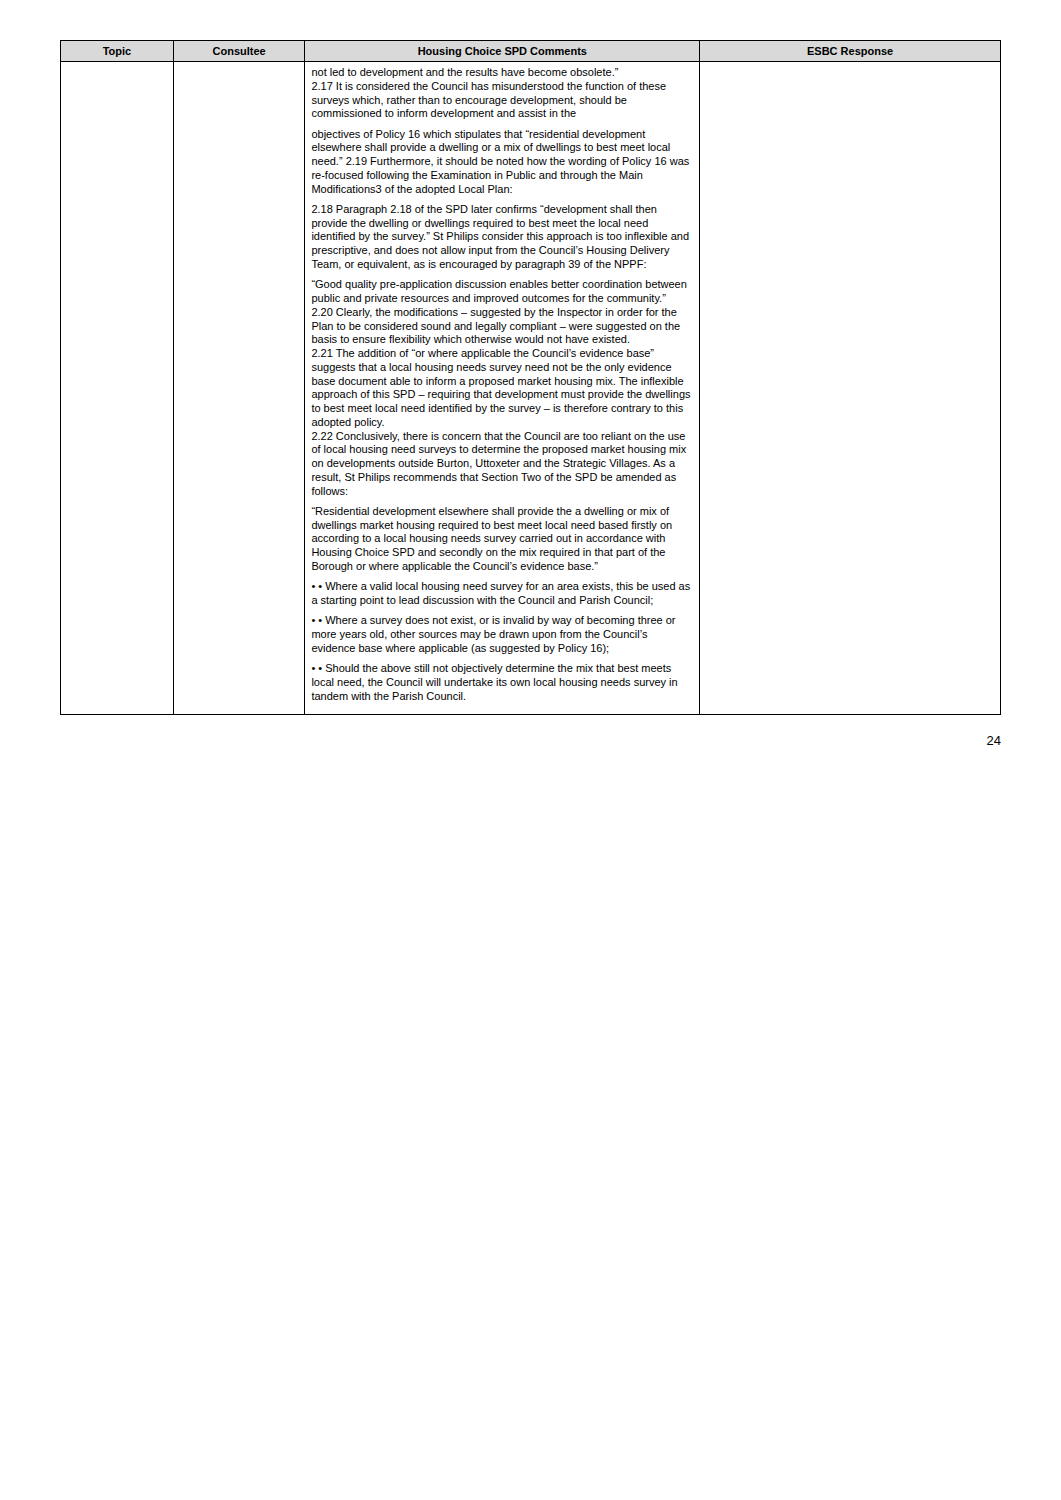| Topic | Consultee | Housing Choice SPD Comments | ESBC Response |
| --- | --- | --- | --- |
| | | not led to development and the results have become obsolete.” 2.17 It is considered the Council has misunderstood the function of these surveys which, rather than to encourage development, should be commissioned to inform development and assist in the objectives of Policy 16 which stipulates that “residential development elsewhere shall provide a dwelling or a mix of dwellings to best meet local need.” 2.19 Furthermore, it should be noted how the wording of Policy 16 was re-focused following the Examination in Public and through the Main Modifications3 of the adopted Local Plan: 2.18 Paragraph 2.18 of the SPD later confirms “development shall then provide the dwelling or dwellings required to best meet the local need identified by the survey.” St Philips consider this approach is too inflexible and prescriptive, and does not allow input from the Council’s Housing Delivery Team, or equivalent, as is encouraged by paragraph 39 of the NPPF: “Good quality pre-application discussion enables better coordination between public and private resources and improved outcomes for the community.” 2.20 Clearly, the modifications – suggested by the Inspector in order for the Plan to be considered sound and legally compliant – were suggested on the basis to ensure flexibility which otherwise would not have existed. 2.21 The addition of “or where applicable the Council’s evidence base” suggests that a local housing needs survey need not be the only evidence base document able to inform a proposed market housing mix. The inflexible approach of this SPD – requiring that development must provide the dwellings to best meet local need identified by the survey – is therefore contrary to this adopted policy. 2.22 Conclusively, there is concern that the Council are too reliant on the use of local housing need surveys to determine the proposed market housing mix on developments outside Burton, Uttoxeter and the Strategic Villages. As a result, St Philips recommends that Section Two of the SPD be amended as follows: “Residential development elsewhere shall provide the a dwelling or mix of dwellings market housing required to best meet local need based firstly on according to a local housing needs survey carried out in accordance with Housing Choice SPD and secondly on the mix required in that part of the Borough or where applicable the Council’s evidence base.” • • Where a valid local housing need survey for an area exists, this be used as a starting point to lead discussion with the Council and Parish Council; • • Where a survey does not exist, or is invalid by way of becoming three or more years old, other sources may be drawn upon from the Council’s evidence base where applicable (as suggested by Policy 16); • • Should the above still not objectively determine the mix that best meets local need, the Council will undertake its own local housing needs survey in tandem with the Parish Council. | |
24